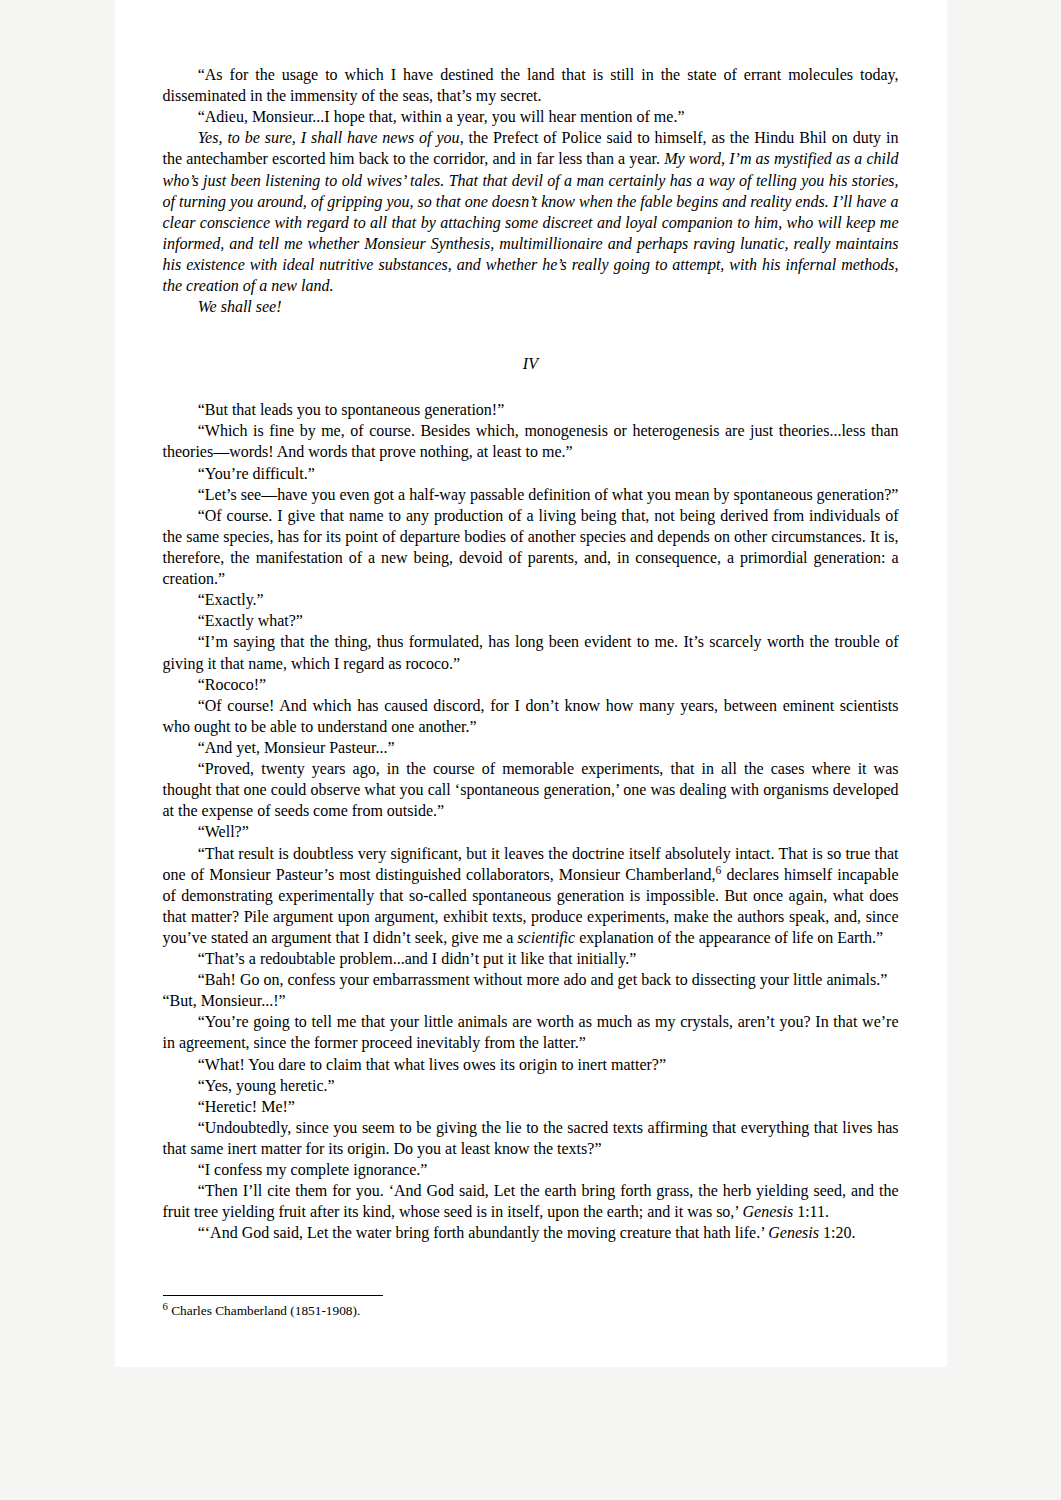“As for the usage to which I have destined the land that is still in the state of errant molecules today, disseminated in the immensity of the seas, that’s my secret.
“Adieu, Monsieur...I hope that, within a year, you will hear mention of me.”
Yes, to be sure, I shall have news of you, the Prefect of Police said to himself, as the Hindu Bhil on duty in the antechamber escorted him back to the corridor, and in far less than a year. My word, I’m as mystified as a child who’s just been listening to old wives’ tales. That that devil of a man certainly has a way of telling you his stories, of turning you around, of gripping you, so that one doesn’t know when the fable begins and reality ends. I’ll have a clear conscience with regard to all that by attaching some discreet and loyal companion to him, who will keep me informed, and tell me whether Monsieur Synthesis, multimillionaire and perhaps raving lunatic, really maintains his existence with ideal nutritive substances, and whether he’s really going to attempt, with his infernal methods, the creation of a new land.
We shall see!
IV
“But that leads you to spontaneous generation!”
“Which is fine by me, of course. Besides which, monogenesis or heterogenesis are just theories...less than theories—words! And words that prove nothing, at least to me.”
“You’re difficult.”
“Let’s see—have you even got a half-way passable definition of what you mean by spontaneous generation?”
“Of course. I give that name to any production of a living being that, not being derived from individuals of the same species, has for its point of departure bodies of another species and depends on other circumstances. It is, therefore, the manifestation of a new being, devoid of parents, and, in consequence, a primordial generation: a creation.”
“Exactly.”
“Exactly what?”
“I’m saying that the thing, thus formulated, has long been evident to me. It’s scarcely worth the trouble of giving it that name, which I regard as rococo.”
“Rococo!”
“Of course! And which has caused discord, for I don’t know how many years, between eminent scientists who ought to be able to understand one another.”
“And yet, Monsieur Pasteur...”
“Proved, twenty years ago, in the course of memorable experiments, that in all the cases where it was thought that one could observe what you call ‘spontaneous generation,’ one was dealing with organisms developed at the expense of seeds come from outside.”
“Well?”
“That result is doubtless very significant, but it leaves the doctrine itself absolutely intact. That is so true that one of Monsieur Pasteur’s most distinguished collaborators, Monsieur Chamberland,6 declares himself incapable of demonstrating experimentally that so-called spontaneous generation is impossible. But once again, what does that matter? Pile argument upon argument, exhibit texts, produce experiments, make the authors speak, and, since you’ve stated an argument that I didn’t seek, give me a scientific explanation of the appearance of life on Earth.”
“That’s a redoubtable problem...and I didn’t put it like that initially.”
“Bah! Go on, confess your embarrassment without more ado and get back to dissecting your little animals.”
“But, Monsieur...!”
“You’re going to tell me that your little animals are worth as much as my crystals, aren’t you? In that we’re in agreement, since the former proceed inevitably from the latter.”
“What! You dare to claim that what lives owes its origin to inert matter?”
“Yes, young heretic.”
“Heretic! Me!”
“Undoubtedly, since you seem to be giving the lie to the sacred texts affirming that everything that lives has that same inert matter for its origin. Do you at least know the texts?”
“I confess my complete ignorance.”
“Then I’ll cite them for you. ‘And God said, Let the earth bring forth grass, the herb yielding seed, and the fruit tree yielding fruit after its kind, whose seed is in itself, upon the earth; and it was so,’ Genesis 1:11.
“‘And God said, Let the water bring forth abundantly the moving creature that hath life.’ Genesis 1:20.
6 Charles Chamberland (1851-1908).